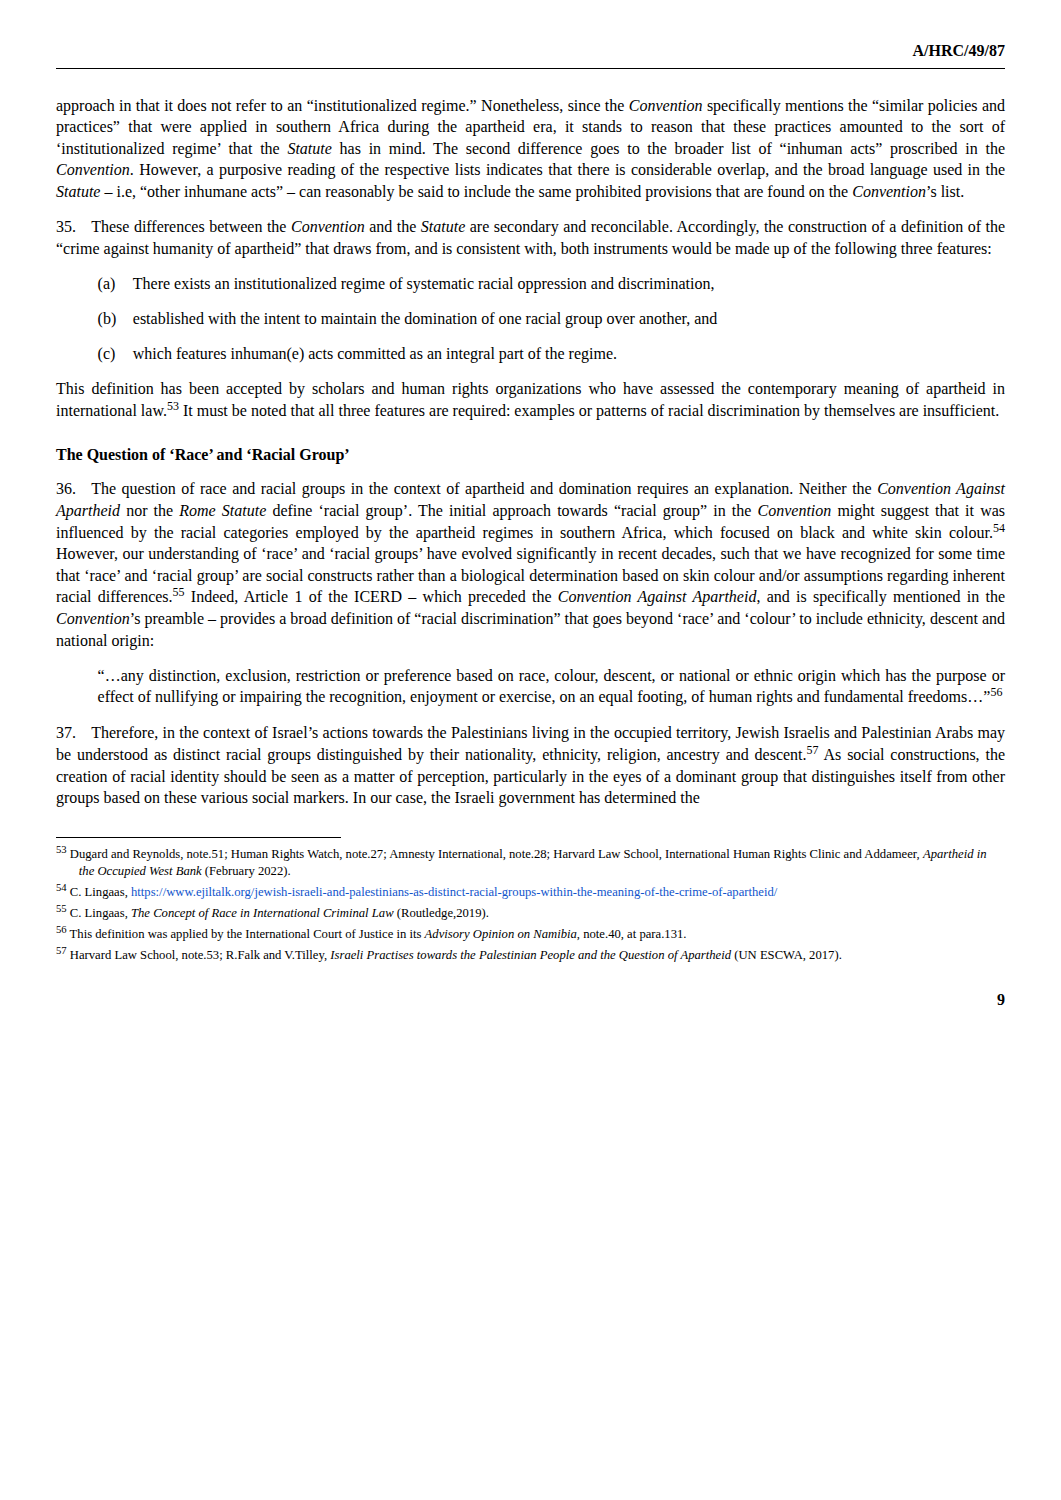A/HRC/49/87
approach in that it does not refer to an “institutionalized regime.” Nonetheless, since the Convention specifically mentions the “similar policies and practices” that were applied in southern Africa during the apartheid era, it stands to reason that these practices amounted to the sort of ‘institutionalized regime’ that the Statute has in mind. The second difference goes to the broader list of “inhuman acts” proscribed in the Convention. However, a purposive reading of the respective lists indicates that there is considerable overlap, and the broad language used in the Statute – i.e, “other inhumane acts” – can reasonably be said to include the same prohibited provisions that are found on the Convention’s list.
35. These differences between the Convention and the Statute are secondary and reconcilable. Accordingly, the construction of a definition of the “crime against humanity of apartheid” that draws from, and is consistent with, both instruments would be made up of the following three features:
(a) There exists an institutionalized regime of systematic racial oppression and discrimination,
(b) established with the intent to maintain the domination of one racial group over another, and
(c) which features inhuman(e) acts committed as an integral part of the regime.
This definition has been accepted by scholars and human rights organizations who have assessed the contemporary meaning of apartheid in international law.53 It must be noted that all three features are required: examples or patterns of racial discrimination by themselves are insufficient.
The Question of ‘Race’ and ‘Racial Group’
36. The question of race and racial groups in the context of apartheid and domination requires an explanation. Neither the Convention Against Apartheid nor the Rome Statute define ‘racial group’. The initial approach towards “racial group” in the Convention might suggest that it was influenced by the racial categories employed by the apartheid regimes in southern Africa, which focused on black and white skin colour.54 However, our understanding of ‘race’ and ‘racial groups’ have evolved significantly in recent decades, such that we have recognized for some time that ‘race’ and ‘racial group’ are social constructs rather than a biological determination based on skin colour and/or assumptions regarding inherent racial differences.55 Indeed, Article 1 of the ICERD – which preceded the Convention Against Apartheid, and is specifically mentioned in the Convention’s preamble – provides a broad definition of “racial discrimination” that goes beyond ‘race’ and ‘colour’ to include ethnicity, descent and national origin:
“…any distinction, exclusion, restriction or preference based on race, colour, descent, or national or ethnic origin which has the purpose or effect of nullifying or impairing the recognition, enjoyment or exercise, on an equal footing, of human rights and fundamental freedoms…”56
37. Therefore, in the context of Israel’s actions towards the Palestinians living in the occupied territory, Jewish Israelis and Palestinian Arabs may be understood as distinct racial groups distinguished by their nationality, ethnicity, religion, ancestry and descent.57 As social constructions, the creation of racial identity should be seen as a matter of perception, particularly in the eyes of a dominant group that distinguishes itself from other groups based on these various social markers. In our case, the Israeli government has determined the
53 Dugard and Reynolds, note.51; Human Rights Watch, note.27; Amnesty International, note.28; Harvard Law School, International Human Rights Clinic and Addameer, Apartheid in the Occupied West Bank (February 2022).
54 C. Lingaas, https://www.ejiltalk.org/jewish-israeli-and-palestinians-as-distinct-racial-groups-within-the-meaning-of-the-crime-of-apartheid/
55 C. Lingaas, The Concept of Race in International Criminal Law (Routledge,2019).
56 This definition was applied by the International Court of Justice in its Advisory Opinion on Namibia, note.40, at para.131.
57 Harvard Law School, note.53; R.Falk and V.Tilley, Israeli Practises towards the Palestinian People and the Question of Apartheid (UN ESCWA, 2017).
9